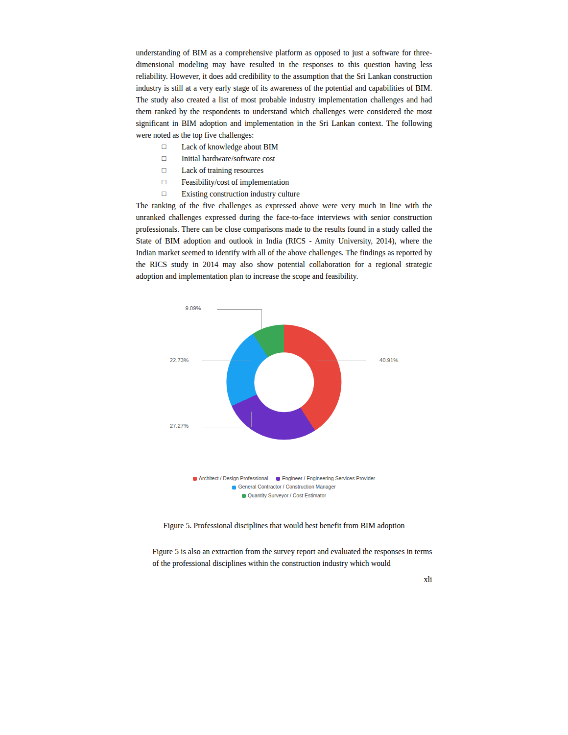understanding of BIM as a comprehensive platform as opposed to just a software for three-dimensional modeling may have resulted in the responses to this question having less reliability. However, it does add credibility to the assumption that the Sri Lankan construction industry is still at a very early stage of its awareness of the potential and capabilities of BIM. The study also created a list of most probable industry implementation challenges and had them ranked by the respondents to understand which challenges were considered the most significant in BIM adoption and implementation in the Sri Lankan context. The following were noted as the top five challenges:
Lack of knowledge about BIM
Initial hardware/software cost
Lack of training resources
Feasibility/cost of implementation
Existing construction industry culture
The ranking of the five challenges as expressed above were very much in line with the unranked challenges expressed during the face-to-face interviews with senior construction professionals. There can be close comparisons made to the results found in a study called the State of BIM adoption and outlook in India (RICS - Amity University, 2014), where the Indian market seemed to identify with all of the above challenges. The findings as reported by the RICS study in 2014 may also show potential collaboration for a regional strategic adoption and implementation plan to increase the scope and feasibility.
9.09%
22.73%
27.27%
40.91%
Architect / Design Professional Engineer / Engineering Services Provider General Contractor / Construction Manager
Quantity Surveyor / Cost Estimator
Figure 5. Professional disciplines that would best benefit from BIM adoption
Figure 5 is also an extraction from the survey report and evaluated the responses in terms of the professional disciplines within the construction industry which would
xli